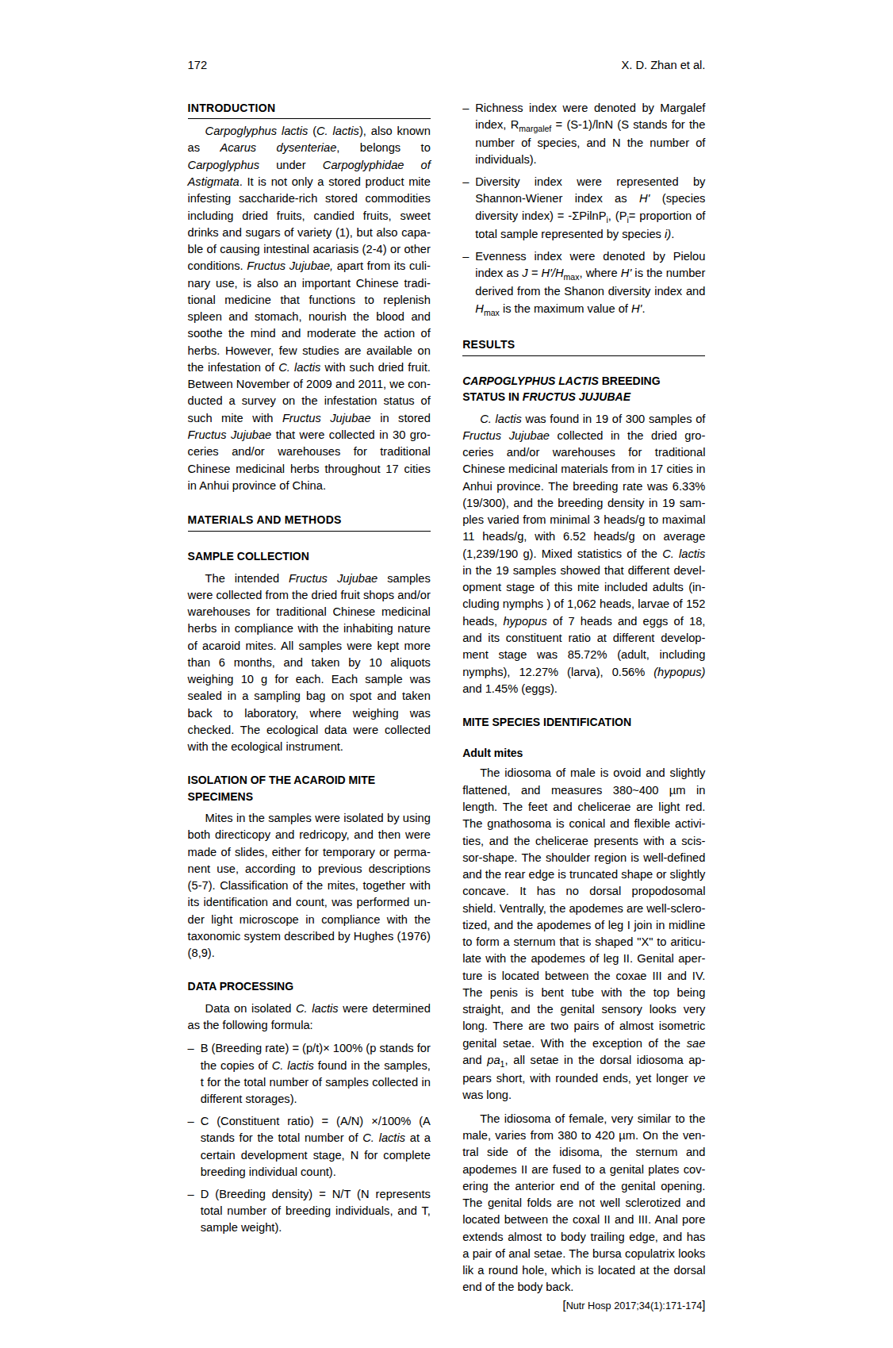172 X. D. Zhan et al.
Introduction
Carpoglyphus lactis (C. lactis), also known as Acarus dysenteriae, belongs to Carpoglyphus under Carpoglyphidae of Astigmata. It is not only a stored product mite infesting saccharide-rich stored commodities including dried fruits, candied fruits, sweet drinks and sugars of variety (1), but also capable of causing intestinal acariasis (2-4) or other conditions. Fructus Jujubae, apart from its culinary use, is also an important Chinese traditional medicine that functions to replenish spleen and stomach, nourish the blood and soothe the mind and moderate the action of herbs. However, few studies are available on the infestation of C. lactis with such dried fruit. Between November of 2009 and 2011, we conducted a survey on the infestation status of such mite with Fructus Jujubae in stored Fructus Jujubae that were collected in 30 groceries and/or warehouses for traditional Chinese medicinal herbs throughout 17 cities in Anhui province of China.
Materials and methods
Sample collection
The intended Fructus Jujubae samples were collected from the dried fruit shops and/or warehouses for traditional Chinese medicinal herbs in compliance with the inhabiting nature of acaroid mites. All samples were kept more than 6 months, and taken by 10 aliquots weighing 10 g for each. Each sample was sealed in a sampling bag on spot and taken back to laboratory, where weighing was checked. The ecological data were collected with the ecological instrument.
Isolation of the acaroid mite specimens
Mites in the samples were isolated by using both directicopy and redricopy, and then were made of slides, either for temporary or permanent use, according to previous descriptions (5-7). Classification of the mites, together with its identification and count, was performed under light microscope in compliance with the taxonomic system described by Hughes (1976) (8,9).
Data processing
Data on isolated C. lactis were determined as the following formula:
B (Breeding rate) = (p/t)× 100% (p stands for the copies of C. lactis found in the samples, t for the total number of samples collected in different storages).
C (Constituent ratio) = (A/N) ×/100% (A stands for the total number of C. lactis at a certain development stage, N for complete breeding individual count).
D (Breeding density) = N/T (N represents total number of breeding individuals, and T, sample weight).
Richness index were denoted by Margalef index, Rmargalef = (S-1)/lnN (S stands for the number of species, and N the number of individuals).
Diversity index were represented by Shannon-Wiener index as H' (species diversity index) = -ΣPilnPi, (Pi= proportion of total sample represented by species i).
Evenness index were denoted by Pielou index as J = H'/H max, where H' is the number derived from the Shanon diversity index and Hmax is the maximum value of H'.
Results
Carpoglyphus lactis breeding status in Fructus Jujubae
C. lactis was found in 19 of 300 samples of Fructus Jujubae collected in the dried groceries and/or warehouses for traditional Chinese medicinal materials from in 17 cities in Anhui province. The breeding rate was 6.33% (19/300), and the breeding density in 19 samples varied from minimal 3 heads/g to maximal 11 heads/g, with 6.52 heads/g on average (1,239/190 g). Mixed statistics of the C. lactis in the 19 samples showed that different development stage of this mite included adults (including nymphs ) of 1,062 heads, larvae of 152 heads, hypopus of 7 heads and eggs of 18, and its constituent ratio at different development stage was 85.72% (adult, including nymphs), 12.27% (larva), 0.56% (hypopus) and 1.45% (eggs).
Mite species identification
Adult mites
The idiosoma of male is ovoid and slightly flattened, and measures 380~400 µm in length. The feet and chelicerae are light red. The gnathosoma is conical and flexible activities, and the chelicerae presents with a scissor-shape. The shoulder region is well-defined and the rear edge is truncated shape or slightly concave. It has no dorsal propodosomal shield. Ventrally, the apodemes are well-sclerotized, and the apodemes of leg I join in midline to form a sternum that is shaped "X" to ariticulate with the apodemes of leg II. Genital aperture is located between the coxae III and IV. The penis is bent tube with the top being straight, and the genital sensory looks very long. There are two pairs of almost isometric genital setae. With the exception of the sae and pa 1, all setae in the dorsal idiosoma appears short, with rounded ends, yet longer ve was long.
The idiosoma of female, very similar to the male, varies from 380 to 420 µm. On the ventral side of the idisoma, the sternum and apodemes II are fused to a genital plates covering the anterior end of the genital opening. The genital folds are not well sclerotized and located between the coxal II and III. Anal pore extends almost to body trailing edge, and has a pair of anal setae. The bursa copulatrix looks lik a round hole, which is located at the dorsal end of the body back.
[Nutr Hosp 2017;34(1):171-174]